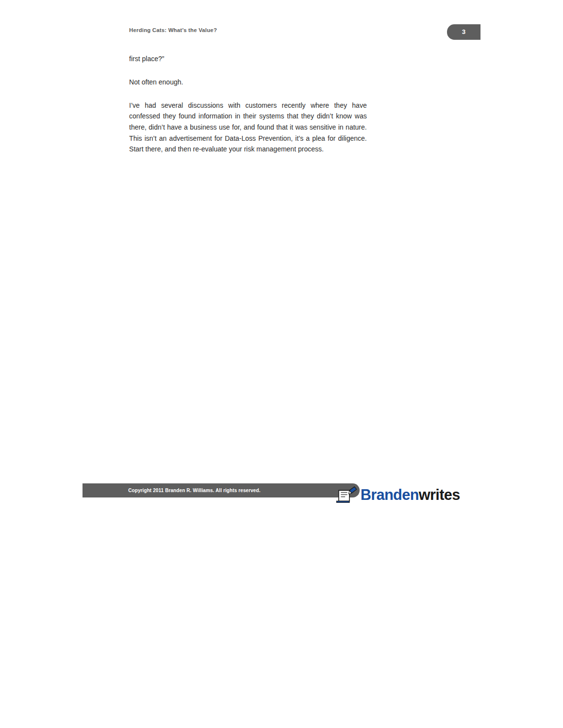Herding Cats: What’s the Value?
3
first place?”
Not often enough.
I’ve had several discussions with customers recently where they have confessed they found information in their systems that they didn’t know was there, didn’t have a business use for, and found that it was sensitive in nature. This isn’t an advertisement for Data-Loss Prevention, it’s a plea for diligence. Start there, and then re-evaluate your risk management process.
Copyright 2011 Branden R. Williams. All rights reserved.
Branden writes